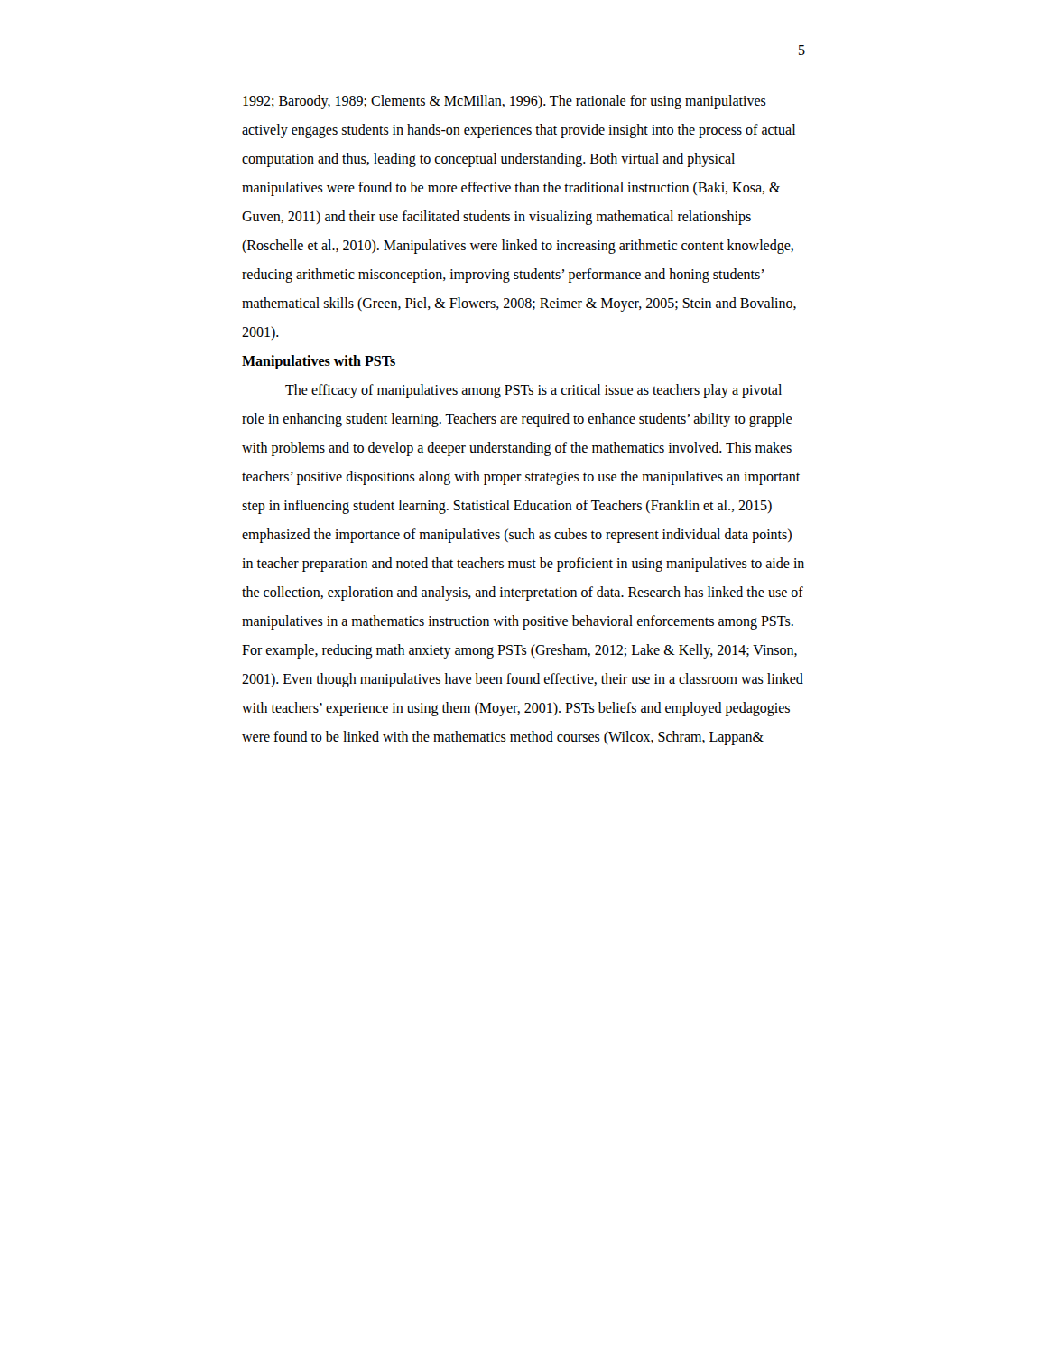5
1992; Baroody, 1989; Clements & McMillan, 1996). The rationale for using manipulatives actively engages students in hands-on experiences that provide insight into the process of actual computation and thus, leading to conceptual understanding. Both virtual and physical manipulatives were found to be more effective than the traditional instruction (Baki, Kosa, & Guven, 2011) and their use facilitated students in visualizing mathematical relationships (Roschelle et al., 2010). Manipulatives were linked to increasing arithmetic content knowledge, reducing arithmetic misconception, improving students’ performance and honing students’ mathematical skills (Green, Piel, & Flowers, 2008; Reimer & Moyer, 2005; Stein and Bovalino, 2001).
Manipulatives with PSTs
The efficacy of manipulatives among PSTs is a critical issue as teachers play a pivotal role in enhancing student learning. Teachers are required to enhance students’ ability to grapple with problems and to develop a deeper understanding of the mathematics involved. This makes teachers’ positive dispositions along with proper strategies to use the manipulatives an important step in influencing student learning. Statistical Education of Teachers (Franklin et al., 2015) emphasized the importance of manipulatives (such as cubes to represent individual data points) in teacher preparation and noted that teachers must be proficient in using manipulatives to aide in the collection, exploration and analysis, and interpretation of data. Research has linked the use of manipulatives in a mathematics instruction with positive behavioral enforcements among PSTs. For example, reducing math anxiety among PSTs (Gresham, 2012; Lake & Kelly, 2014; Vinson, 2001). Even though manipulatives have been found effective, their use in a classroom was linked with teachers’ experience in using them (Moyer, 2001). PSTs beliefs and employed pedagogies were found to be linked with the mathematics method courses (Wilcox, Schram, Lappan&